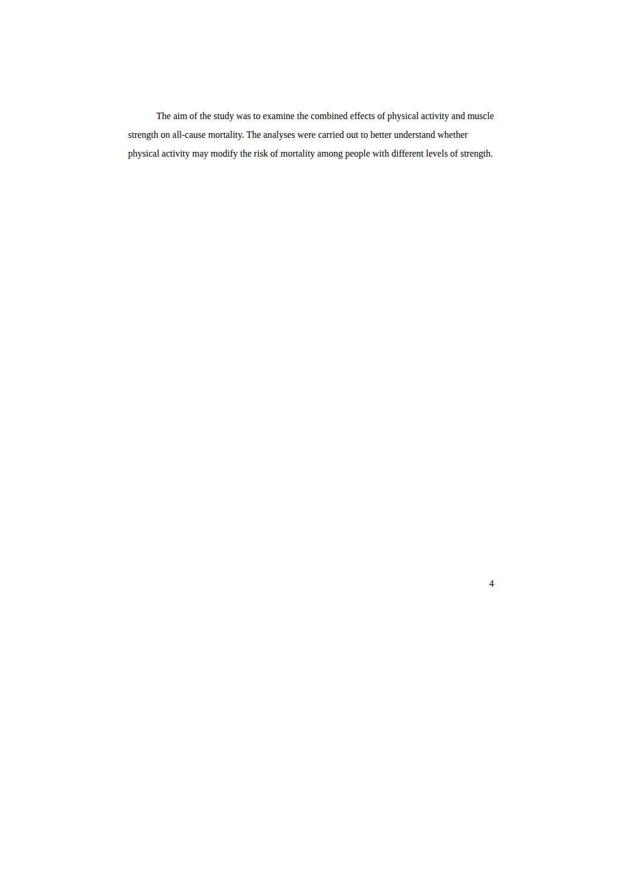The aim of the study was to examine the combined effects of physical activity and muscle strength on all-cause mortality. The analyses were carried out to better understand whether physical activity may modify the risk of mortality among people with different levels of strength.
4